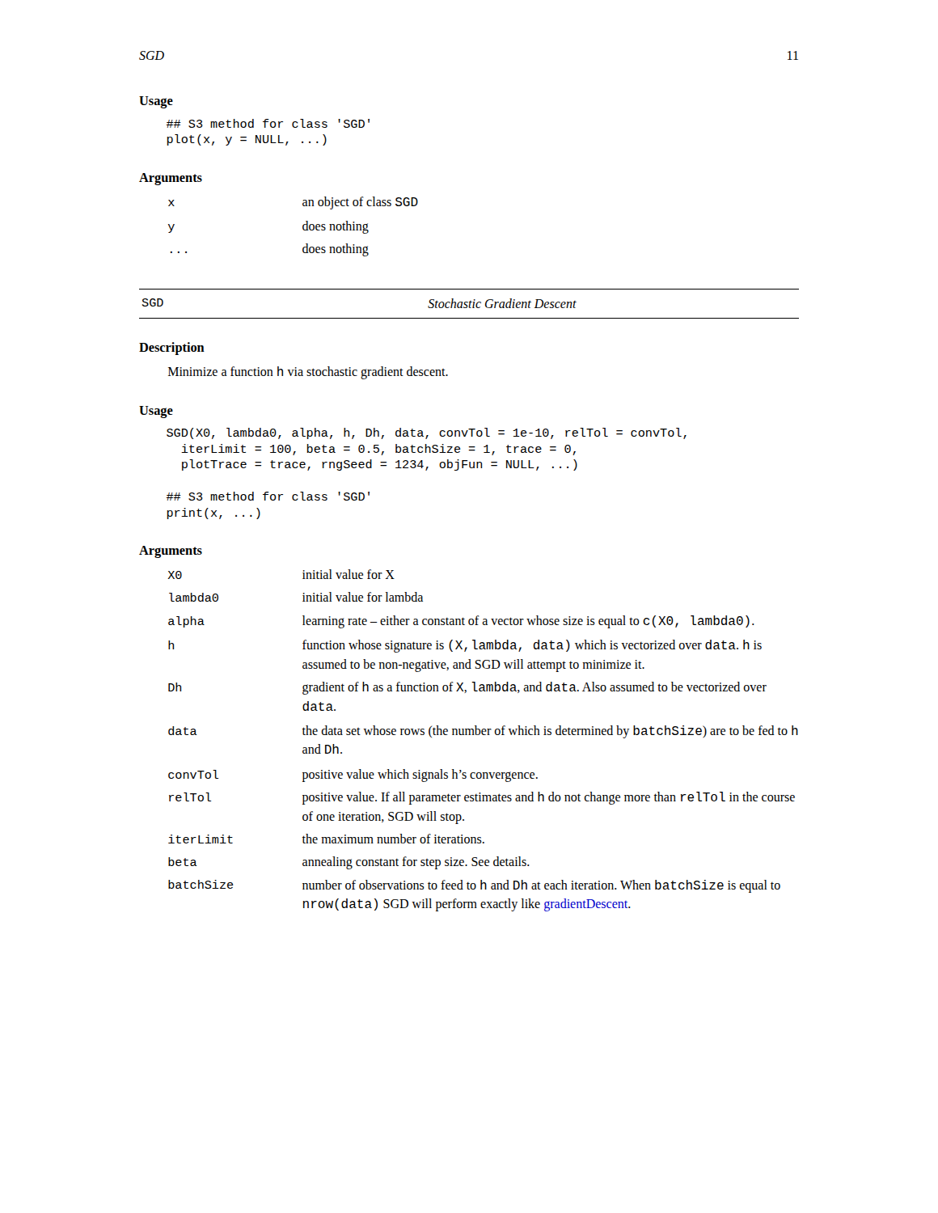SGD 11
Usage
## S3 method for class 'SGD'
plot(x, y = NULL, ...)
Arguments
x
an object of class SGD
y
does nothing
...
does nothing
| SGD | Stochastic Gradient Descent | |
Description
Minimize a function h via stochastic gradient descent.
Usage
SGD(X0, lambda0, alpha, h, Dh, data, convTol = 1e-10, relTol = convTol,
  iterLimit = 100, beta = 0.5, batchSize = 1, trace = 0,
  plotTrace = trace, rngSeed = 1234, objFun = NULL, ...)

## S3 method for class 'SGD'
print(x, ...)
Arguments
X0
initial value for X
lambda0
initial value for lambda
alpha
learning rate – either a constant of a vector whose size is equal to c(X0, lambda0).
h
function whose signature is (X,lambda, data) which is vectorized over data. h is assumed to be non-negative, and SGD will attempt to minimize it.
Dh
gradient of h as a function of X, lambda, and data. Also assumed to be vectorized over data.
data
the data set whose rows (the number of which is determined by batchSize) are to be fed to h and Dh.
convTol
positive value which signals h’s convergence.
relTol
positive value. If all parameter estimates and h do not change more than relTol in the course of one iteration, SGD will stop.
iterLimit
the maximum number of iterations.
beta
annealing constant for step size. See details.
batchSize
number of observations to feed to h and Dh at each iteration. When batchSize is equal to nrow(data) SGD will perform exactly like gradientDescent.